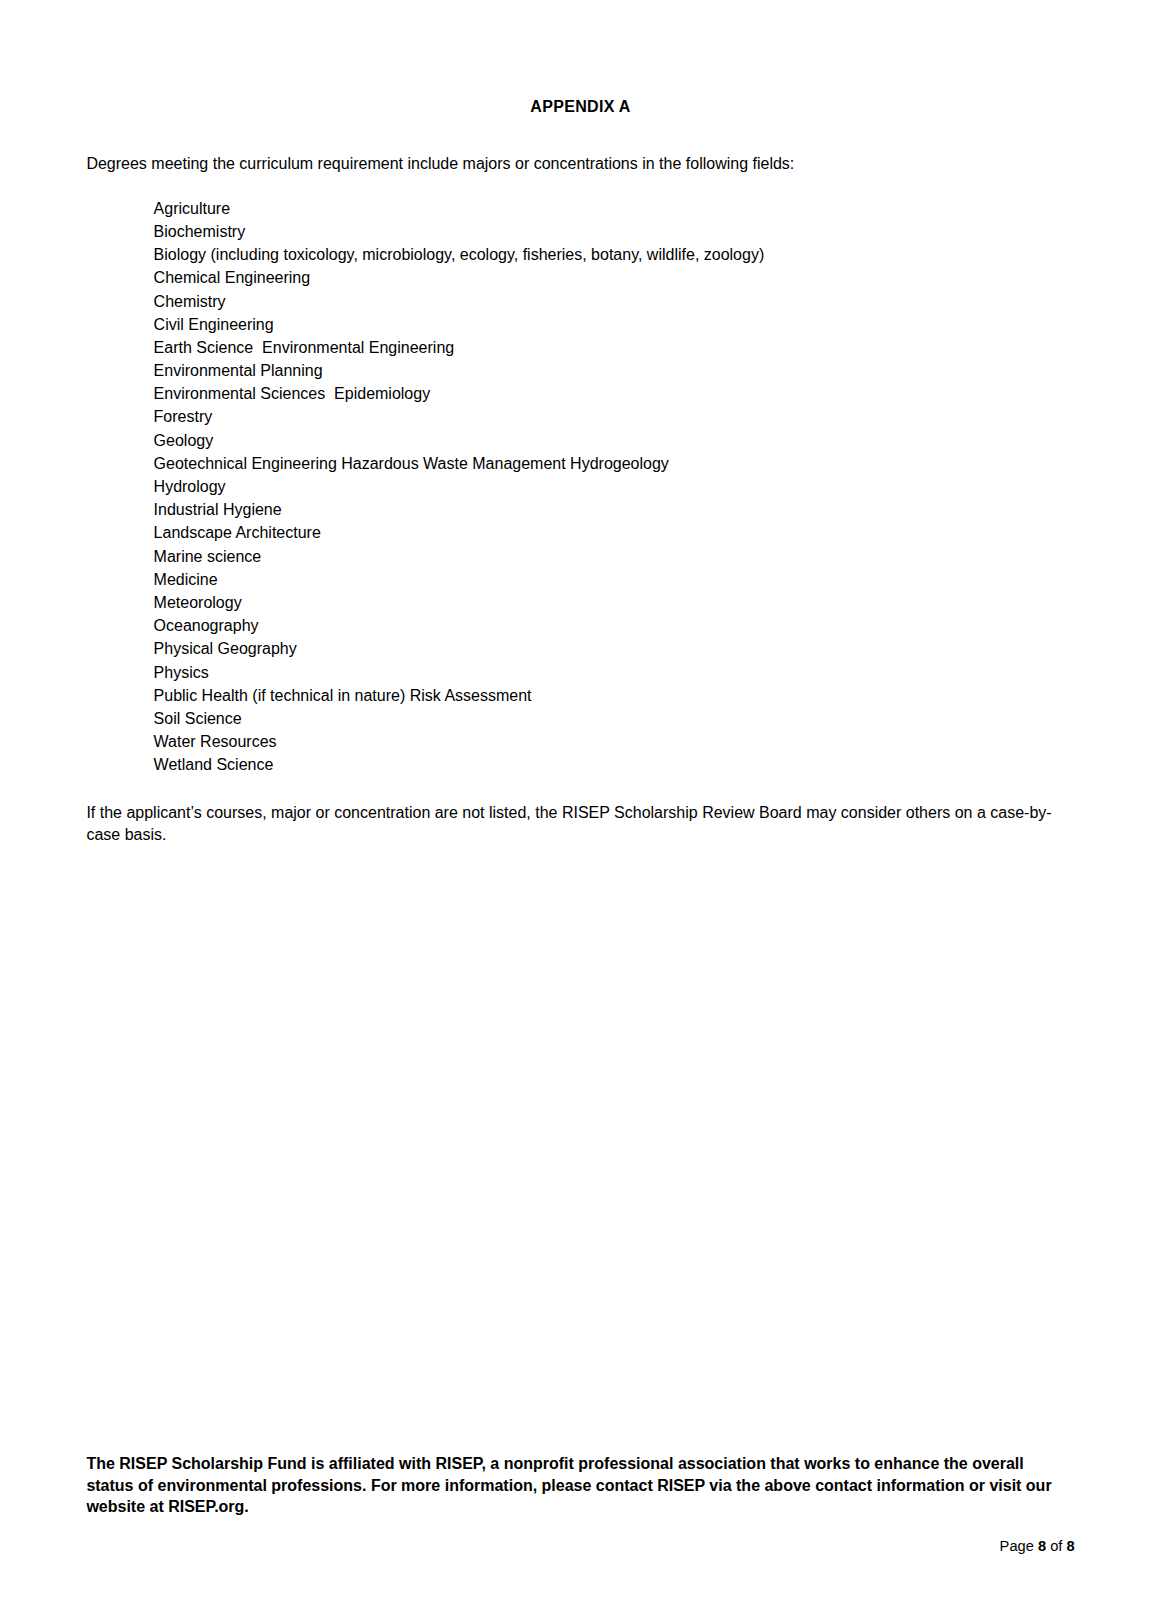APPENDIX A
Degrees meeting the curriculum requirement include majors or concentrations in the following fields:
Agriculture
Biochemistry
Biology (including toxicology, microbiology, ecology, fisheries, botany, wildlife, zoology)
Chemical Engineering
Chemistry
Civil Engineering
Earth Science Environmental Engineering
Environmental Planning
Environmental Sciences Epidemiology
Forestry
Geology
Geotechnical Engineering Hazardous Waste Management Hydrogeology
Hydrology
Industrial Hygiene
Landscape Architecture
Marine science
Medicine
Meteorology
Oceanography
Physical Geography
Physics
Public Health (if technical in nature) Risk Assessment
Soil Science
Water Resources
Wetland Science
If the applicant’s courses, major or concentration are not listed, the RISEP Scholarship Review Board may consider others on a case-by-case basis.
The RISEP Scholarship Fund is affiliated with RISEP, a nonprofit professional association that works to enhance the overall status of environmental professions. For more information, please contact RISEP via the above contact information or visit our website at RISEP.org.
Page 8 of 8